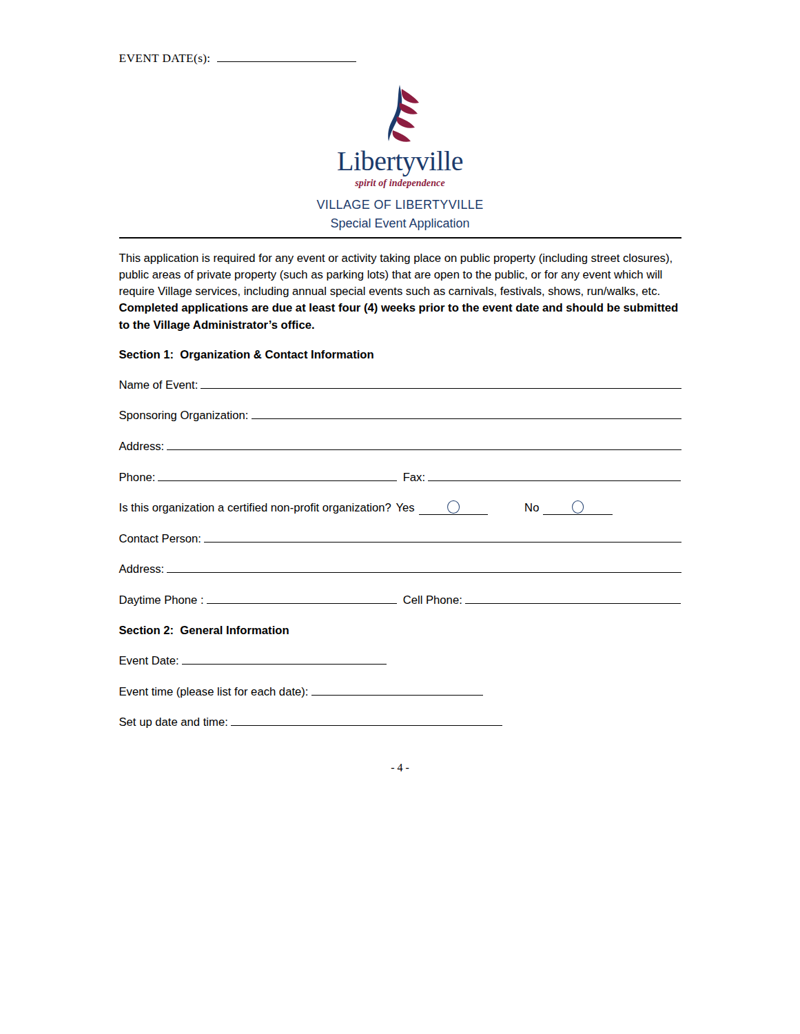EVENT DATE(s):
Libertyville
spirit of independence
VILLAGE OF LIBERTYVILLE
Special Event Application
This application is required for any event or activity taking place on public property (including street closures), public areas of private property (such as parking lots) that are open to the public, or for any event which will require Village services, including annual special events such as carnivals, festivals, shows, run/walks, etc.
Completed applications are due at least four (4) weeks prior to the event date and should be submitted to the Village Administrator’s office.
Section 1: Organization & Contact Information
Name of Event:
Sponsoring Organization:
Address:
Phone: Fax:
Is this organization a certified non-profit organization? Yes No
Contact Person:
Address:
Daytime Phone : Cell Phone:
Section 2: General Information
Event Date:
Event time (please list for each date):
Set up date and time:
- 4 -